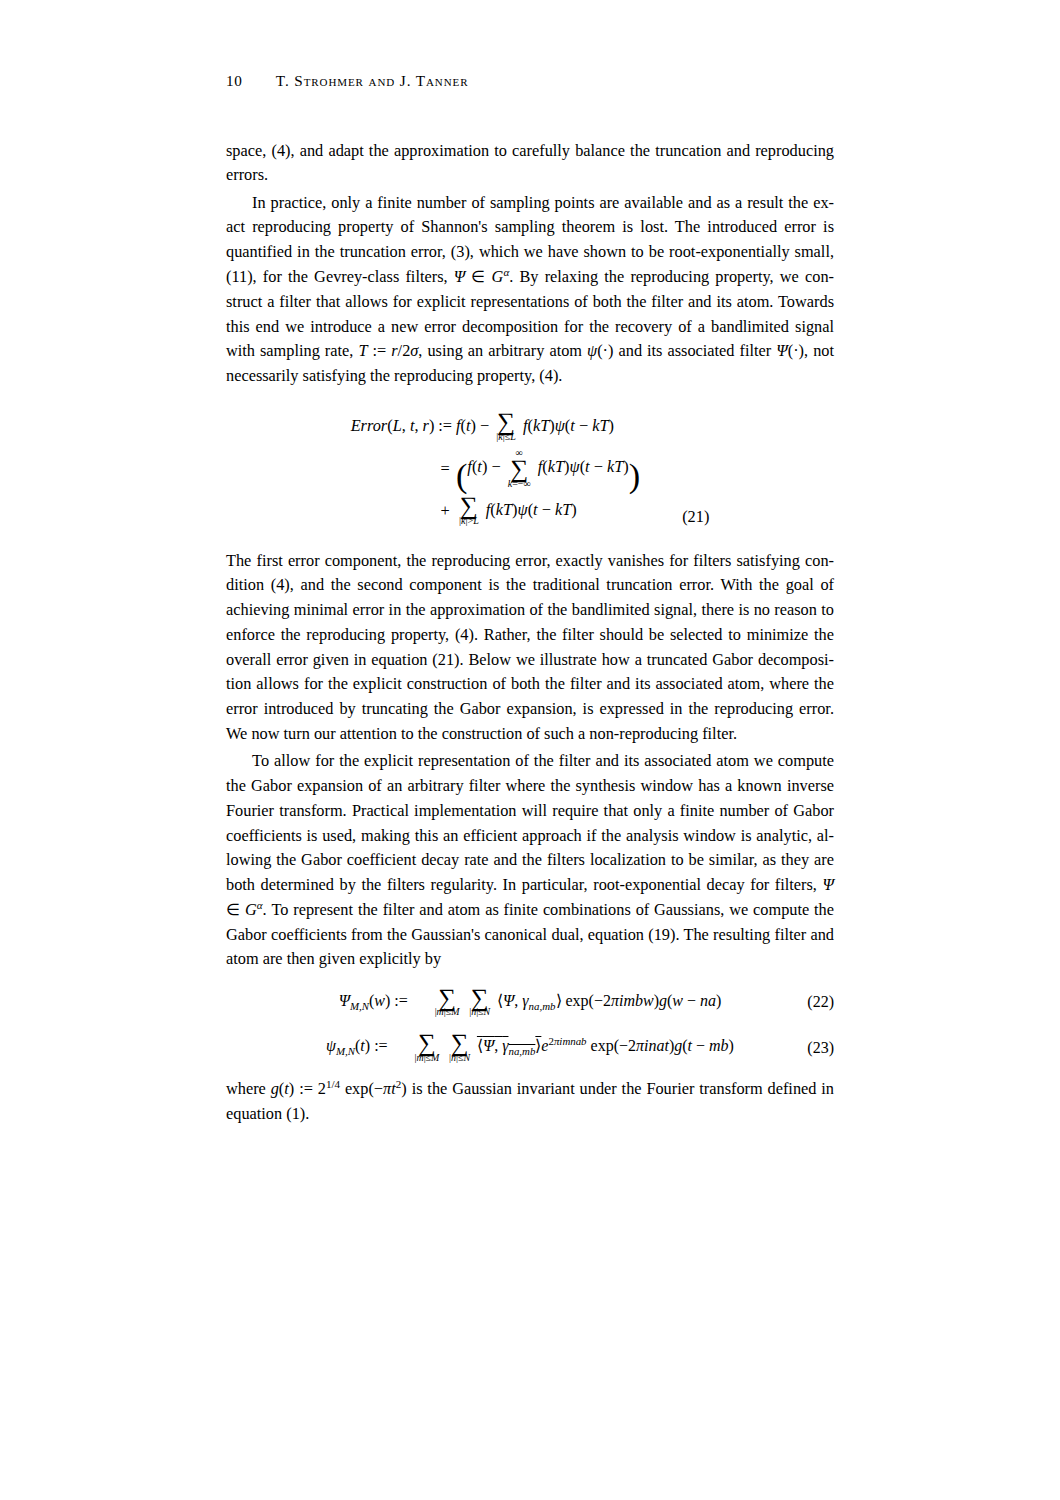10 T. Strohmer and J. Tanner
space, (4), and adapt the approximation to carefully balance the truncation and reproducing errors.
In practice, only a finite number of sampling points are available and as a result the exact reproducing property of Shannon's sampling theorem is lost. The introduced error is quantified in the truncation error, (3), which we have shown to be root-exponentially small, (11), for the Gevrey-class filters, Ψ ∈ Gα. By relaxing the reproducing property, we construct a filter that allows for explicit representations of both the filter and its atom. Towards this end we introduce a new error decomposition for the recovery of a bandlimited signal with sampling rate, T := r/2σ, using an arbitrary atom ψ(·) and its associated filter Ψ(·), not necessarily satisfying the reproducing property, (4).
| Error ( L , t , r ) | := | f ( t ) − ∑ / k /≤ L f ( kT ) ψ ( t − kT ) | |
| | = | ( f ( t ) − ∞ ∑ k =−∞ f ( kT ) ψ ( t − kT ) ) | |
| | + | ∑ / k /> L f ( kT ) ψ ( t − kT ) | (21) |
The first error component, the reproducing error, exactly vanishes for filters satisfying condition (4), and the second component is the traditional truncation error. With the goal of achieving minimal error in the approximation of the bandlimited signal, there is no reason to enforce the reproducing property, (4). Rather, the filter should be selected to minimize the overall error given in equation (21). Below we illustrate how a truncated Gabor decomposition allows for the explicit construction of both the filter and its associated atom, where the error introduced by truncating the Gabor expansion, is expressed in the reproducing error. We now turn our attention to the construction of such a non-reproducing filter.
To allow for the explicit representation of the filter and its associated atom we compute the Gabor expansion of an arbitrary filter where the synthesis window has a known inverse Fourier transform. Practical implementation will require that only a finite number of Gabor coefficients is used, making this an efficient approach if the analysis window is analytic, allowing the Gabor coefficient decay rate and the filters localization to be similar, as they are both determined by the filters regularity. In particular, root-exponential decay for filters, Ψ ∈ Gα. To represent the filter and atom as finite combinations of Gaussians, we compute the Gabor coefficients from the Gaussian's canonical dual, equation (19). The resulting filter and atom are then given explicitly by
ΨM,N(w) := ∑|m|≤M ∑|n|≤N ⟨Ψ, γna,mb⟩ exp(−2πimbw)g(w − na) (22)
ψM,N(t) := ∑|m|≤M ∑|n|≤N ⟨Ψ, γna,mb⟩e2πimnab exp(−2πinat)g(t − mb) (23)
where g(t) := 21/4 exp(−πt2) is the Gaussian invariant under the Fourier transform defined in equation (1).